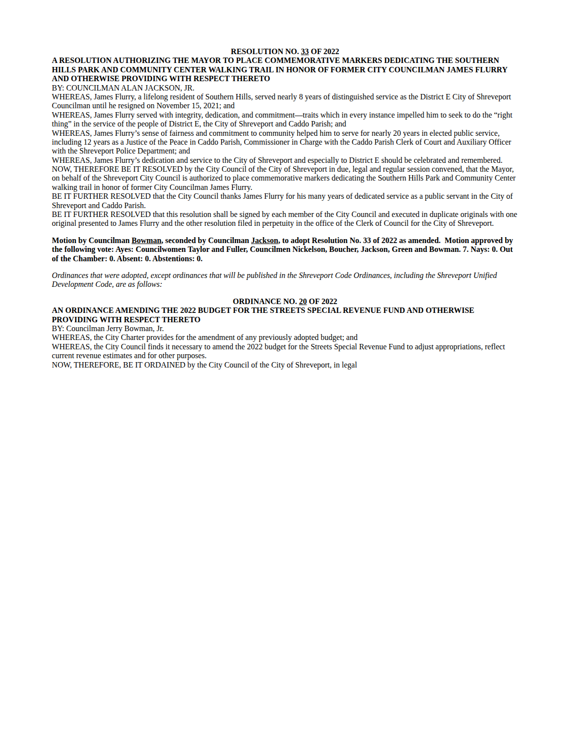RESOLUTION NO. 33 OF 2022
A RESOLUTION AUTHORIZING THE MAYOR TO PLACE COMMEMORATIVE MARKERS DEDICATING THE SOUTHERN HILLS PARK AND COMMUNITY CENTER WALKING TRAIL IN HONOR OF FORMER CITY COUNCILMAN JAMES FLURRY AND OTHERWISE PROVIDING WITH RESPECT THERETO
BY: COUNCILMAN ALAN JACKSON, JR.
WHEREAS, James Flurry, a lifelong resident of Southern Hills, served nearly 8 years of distinguished service as the District E City of Shreveport Councilman until he resigned on November 15, 2021; and
WHEREAS, James Flurry served with integrity, dedication, and commitment—traits which in every instance impelled him to seek to do the “right thing” in the service of the people of District E, the City of Shreveport and Caddo Parish; and
WHEREAS, James Flurry’s sense of fairness and commitment to community helped him to serve for nearly 20 years in elected public service, including 12 years as a Justice of the Peace in Caddo Parish, Commissioner in Charge with the Caddo Parish Clerk of Court and Auxiliary Officer with the Shreveport Police Department; and
WHEREAS, James Flurry’s dedication and service to the City of Shreveport and especially to District E should be celebrated and remembered.
NOW, THEREFORE BE IT RESOLVED by the City Council of the City of Shreveport in due, legal and regular session convened, that the Mayor, on behalf of the Shreveport City Council is authorized to place commemorative markers dedicating the Southern Hills Park and Community Center walking trail in honor of former City Councilman James Flurry.
BE IT FURTHER RESOLVED that the City Council thanks James Flurry for his many years of dedicated service as a public servant in the City of Shreveport and Caddo Parish.
BE IT FURTHER RESOLVED that this resolution shall be signed by each member of the City Council and executed in duplicate originals with one original presented to James Flurry and the other resolution filed in perpetuity in the office of the Clerk of Council for the City of Shreveport.
Motion by Councilman Bowman, seconded by Councilman Jackson, to adopt Resolution No. 33 of 2022 as amended. Motion approved by the following vote: Ayes: Councilwomen Taylor and Fuller, Councilmen Nickelson, Boucher, Jackson, Green and Bowman. 7. Nays: 0. Out of the Chamber: 0. Absent: 0. Abstentions: 0.
Ordinances that were adopted, except ordinances that will be published in the Shreveport Code Ordinances, including the Shreveport Unified Development Code, are as follows:
ORDINANCE NO. 20 OF 2022
AN ORDINANCE AMENDING THE 2022 BUDGET FOR THE STREETS SPECIAL REVENUE FUND AND OTHERWISE PROVIDING WITH RESPECT THERETO
BY: Councilman Jerry Bowman, Jr.
WHEREAS, the City Charter provides for the amendment of any previously adopted budget; and
WHEREAS, the City Council finds it necessary to amend the 2022 budget for the Streets Special Revenue Fund to adjust appropriations, reflect current revenue estimates and for other purposes.
NOW, THEREFORE, BE IT ORDAINED by the City Council of the City of Shreveport, in legal